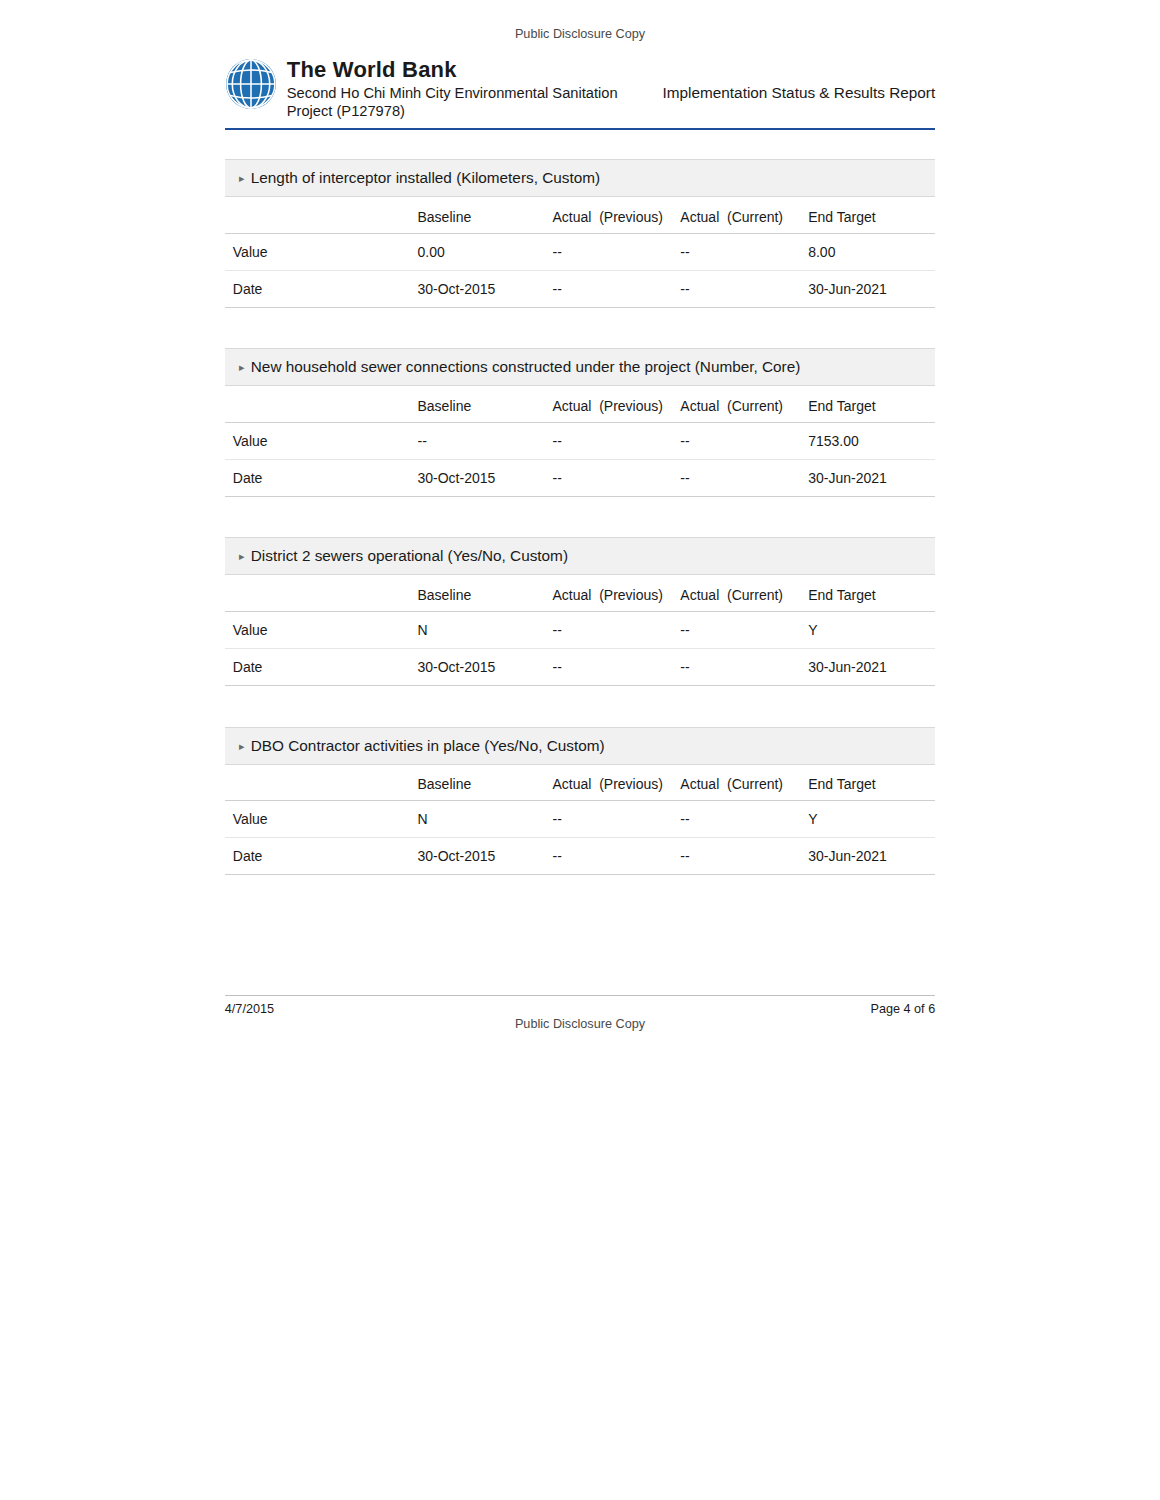Public Disclosure Copy
The World Bank
Second Ho Chi Minh City Environmental Sanitation Project (P127978)
Implementation Status & Results Report
▸Length of interceptor installed (Kilometers, Custom)
| | Baseline | Actual (Previous) | Actual (Current) | End Target |
| --- | --- | --- | --- | --- |
| Value | 0.00 | -- | -- | 8.00 |
| Date | 30-Oct-2015 | -- | -- | 30-Jun-2021 |
▸New household sewer connections constructed under the project (Number, Core)
| | Baseline | Actual (Previous) | Actual (Current) | End Target |
| --- | --- | --- | --- | --- |
| Value | -- | -- | -- | 7153.00 |
| Date | 30-Oct-2015 | -- | -- | 30-Jun-2021 |
▸District 2 sewers operational (Yes/No, Custom)
| | Baseline | Actual (Previous) | Actual (Current) | End Target |
| --- | --- | --- | --- | --- |
| Value | N | -- | -- | Y |
| Date | 30-Oct-2015 | -- | -- | 30-Jun-2021 |
▸DBO Contractor activities in place (Yes/No, Custom)
| | Baseline | Actual (Previous) | Actual (Current) | End Target |
| --- | --- | --- | --- | --- |
| Value | N | -- | -- | Y |
| Date | 30-Oct-2015 | -- | -- | 30-Jun-2021 |
4/7/2015
Page 4 of 6
Public Disclosure Copy